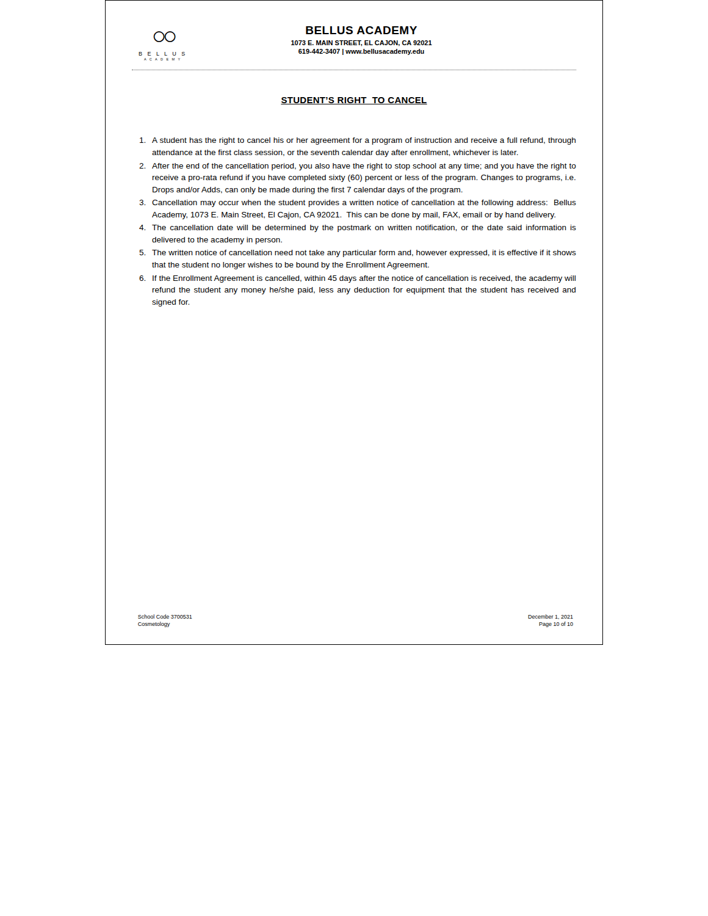○○
B E L L U S
A C A D E M Y
BELLUS ACADEMY
1073 E. MAIN STREET, EL CAJON, CA 92021
619-442-3407 | www.bellusacademy.edu
STUDENT’S RIGHT TO CANCEL
A student has the right to cancel his or her agreement for a program of instruction and receive a full refund, through attendance at the first class session, or the seventh calendar day after enrollment, whichever is later.
After the end of the cancellation period, you also have the right to stop school at any time; and you have the right to receive a pro-rata refund if you have completed sixty (60) percent or less of the program. Changes to programs, i.e. Drops and/or Adds, can only be made during the first 7 calendar days of the program.
Cancellation may occur when the student provides a written notice of cancellation at the following address: Bellus Academy, 1073 E. Main Street, El Cajon, CA 92021. This can be done by mail, FAX, email or by hand delivery.
The cancellation date will be determined by the postmark on written notification, or the date said information is delivered to the academy in person.
The written notice of cancellation need not take any particular form and, however expressed, it is effective if it shows that the student no longer wishes to be bound by the Enrollment Agreement.
If the Enrollment Agreement is cancelled, within 45 days after the notice of cancellation is received, the academy will refund the student any money he/she paid, less any deduction for equipment that the student has received and signed for.
School Code 3700531 Cosmetology
December 1, 2021 Page 10 of 10